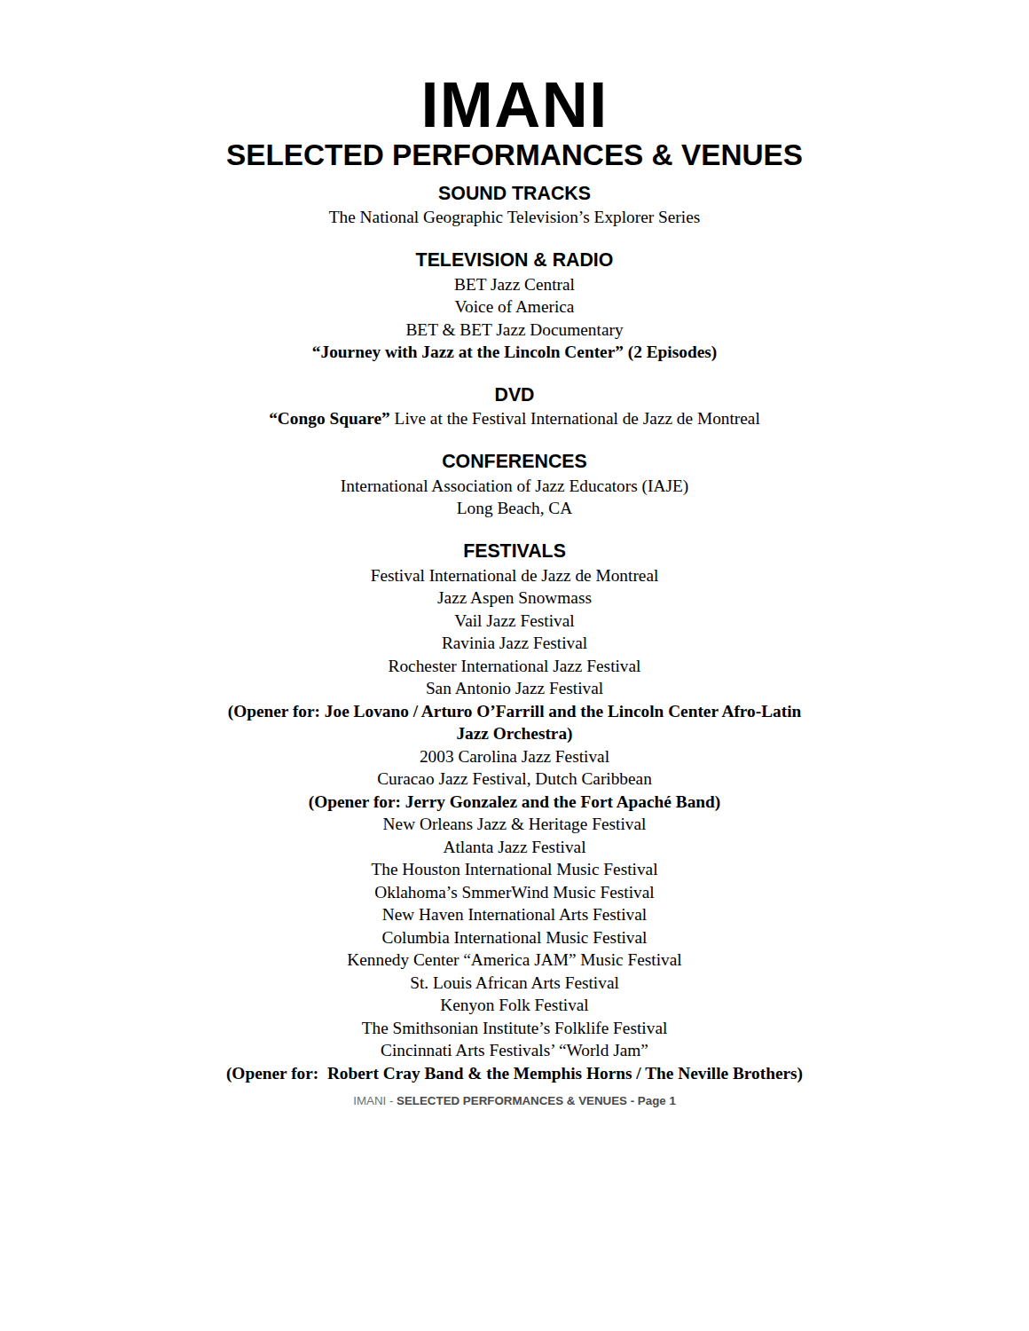IMANI
SELECTED PERFORMANCES & VENUES
SOUND TRACKS
The National Geographic Television’s Explorer Series
TELEVISION & RADIO
BET Jazz Central
Voice of America
BET & BET Jazz Documentary
“Journey with Jazz at the Lincoln Center” (2 Episodes)
DVD
“Congo Square” Live at the Festival International de Jazz de Montreal
CONFERENCES
International Association of Jazz Educators (IAJE)
Long Beach, CA
FESTIVALS
Festival International de Jazz de Montreal
Jazz Aspen Snowmass
Vail Jazz Festival
Ravinia Jazz Festival
Rochester International Jazz Festival
San Antonio Jazz Festival
(Opener for: Joe Lovano / Arturo O’Farrill and the Lincoln Center Afro-Latin Jazz Orchestra)
2003 Carolina Jazz Festival
Curacao Jazz Festival, Dutch Caribbean
(Opener for: Jerry Gonzalez and the Fort Apaché Band)
New Orleans Jazz & Heritage Festival
Atlanta Jazz Festival
The Houston International Music Festival
Oklahoma’s SmmerWind Music Festival
New Haven International Arts Festival
Columbia International Music Festival
Kennedy Center “America JAM” Music Festival
St. Louis African Arts Festival
Kenyon Folk Festival
The Smithsonian Institute’s Folklife Festival
Cincinnati Arts Festivals’ “World Jam”
(Opener for: Robert Cray Band & the Memphis Horns / The Neville Brothers)
IMANI - SELECTED PERFORMANCES & VENUES - Page 1